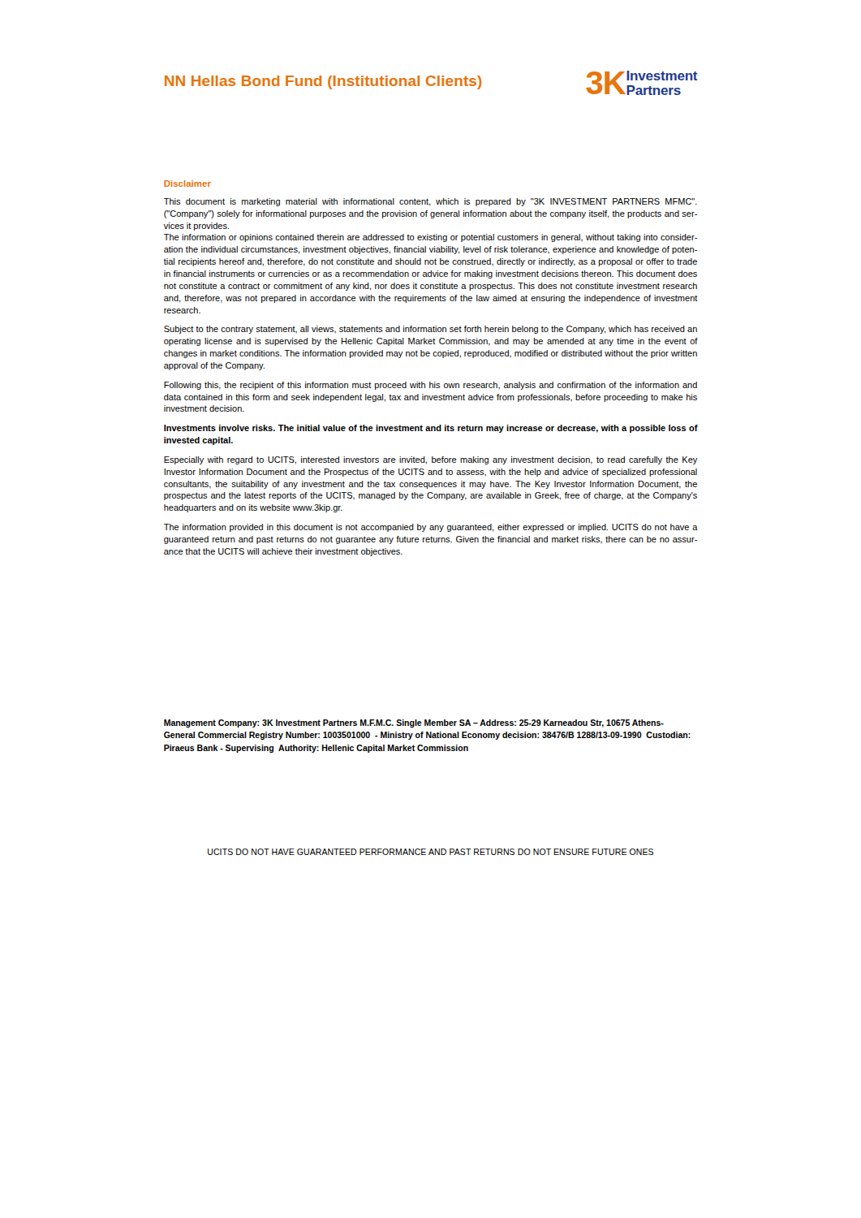NN Hellas Bond Fund (Institutional Clients)
3K
Investment Partners
Disclaimer
This document is marketing material with informational content, which is prepared by "3K INVESTMENT PARTNERS MFMC". ("Company") solely for informational purposes and the provision of general information about the company itself, the products and services it provides.
The information or opinions contained therein are addressed to existing or potential customers in general, without taking into consideration the individual circumstances, investment objectives, financial viability, level of risk tolerance, experience and knowledge of potential recipients hereof and, therefore, do not constitute and should not be construed, directly or indirectly, as a proposal or offer to trade in financial instruments or currencies or as a recommendation or advice for making investment decisions thereon. This document does not constitute a contract or commitment of any kind, nor does it constitute a prospectus. This does not constitute investment research and, therefore, was not prepared in accordance with the requirements of the law aimed at ensuring the independence of investment research.
Subject to the contrary statement, all views, statements and information set forth herein belong to the Company, which has received an operating license and is supervised by the Hellenic Capital Market Commission, and may be amended at any time in the event of changes in market conditions. The information provided may not be copied, reproduced, modified or distributed without the prior written approval of the Company.
Following this, the recipient of this information must proceed with his own research, analysis and confirmation of the information and data contained in this form and seek independent legal, tax and investment advice from professionals, before proceeding to make his investment decision.
Investments involve risks. The initial value of the investment and its return may increase or decrease, with a possible loss of invested capital.
Especially with regard to UCITS, interested investors are invited, before making any investment decision, to read carefully the Key Investor Information Document and the Prospectus of the UCITS and to assess, with the help and advice of specialized professional consultants, the suitability of any investment and the tax consequences it may have. The Key Investor Information Document, the prospectus and the latest reports of the UCITS, managed by the Company, are available in Greek, free of charge, at the Company's headquarters and on its website www.3kip.gr.
The information provided in this document is not accompanied by any guaranteed, either expressed or implied. UCITS do not have a guaranteed return and past returns do not guarantee any future returns. Given the financial and market risks, there can be no assurance that the UCITS will achieve their investment objectives.
Management Company: 3K Investment Partners M.F.M.C. Single Member SA – Address: 25-29 Karneadou Str, 10675 Athens- General Commercial Registry Number: 1003501000 - Ministry of National Economy decision: 38476/B 1288/13-09-1990 Custodian: Piraeus Bank - Supervising Authority: Hellenic Capital Market Commission
UCITS DO NOT HAVE GUARANTEED PERFORMANCE AND PAST RETURNS DO NOT ENSURE FUTURE ONES